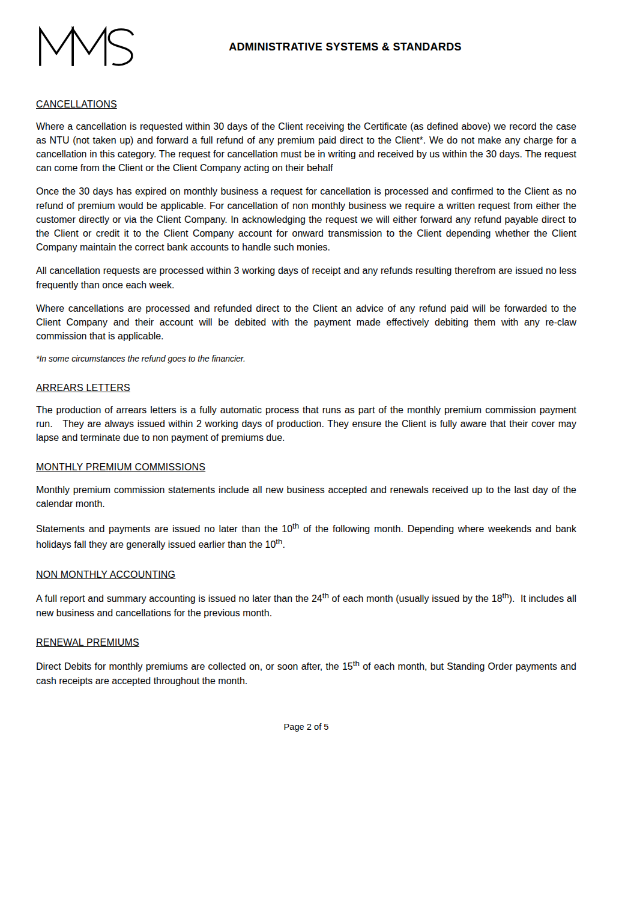ADMINISTRATIVE SYSTEMS & STANDARDS
CANCELLATIONS
Where a cancellation is requested within 30 days of the Client receiving the Certificate (as defined above) we record the case as NTU (not taken up) and forward a full refund of any premium paid direct to the Client*. We do not make any charge for a cancellation in this category. The request for cancellation must be in writing and received by us within the 30 days. The request can come from the Client or the Client Company acting on their behalf
Once the 30 days has expired on monthly business a request for cancellation is processed and confirmed to the Client as no refund of premium would be applicable. For cancellation of non monthly business we require a written request from either the customer directly or via the Client Company. In acknowledging the request we will either forward any refund payable direct to the Client or credit it to the Client Company account for onward transmission to the Client depending whether the Client Company maintain the correct bank accounts to handle such monies.
All cancellation requests are processed within 3 working days of receipt and any refunds resulting therefrom are issued no less frequently than once each week.
Where cancellations are processed and refunded direct to the Client an advice of any refund paid will be forwarded to the Client Company and their account will be debited with the payment made effectively debiting them with any re-claw commission that is applicable.
*In some circumstances the refund goes to the financier.
ARREARS LETTERS
The production of arrears letters is a fully automatic process that runs as part of the monthly premium commission payment run. They are always issued within 2 working days of production. They ensure the Client is fully aware that their cover may lapse and terminate due to non payment of premiums due.
MONTHLY PREMIUM COMMISSIONS
Monthly premium commission statements include all new business accepted and renewals received up to the last day of the calendar month.
Statements and payments are issued no later than the 10th of the following month. Depending where weekends and bank holidays fall they are generally issued earlier than the 10th.
NON MONTHLY ACCOUNTING
A full report and summary accounting is issued no later than the 24th of each month (usually issued by the 18th). It includes all new business and cancellations for the previous month.
RENEWAL PREMIUMS
Direct Debits for monthly premiums are collected on, or soon after, the 15th of each month, but Standing Order payments and cash receipts are accepted throughout the month.
Page 2 of 5